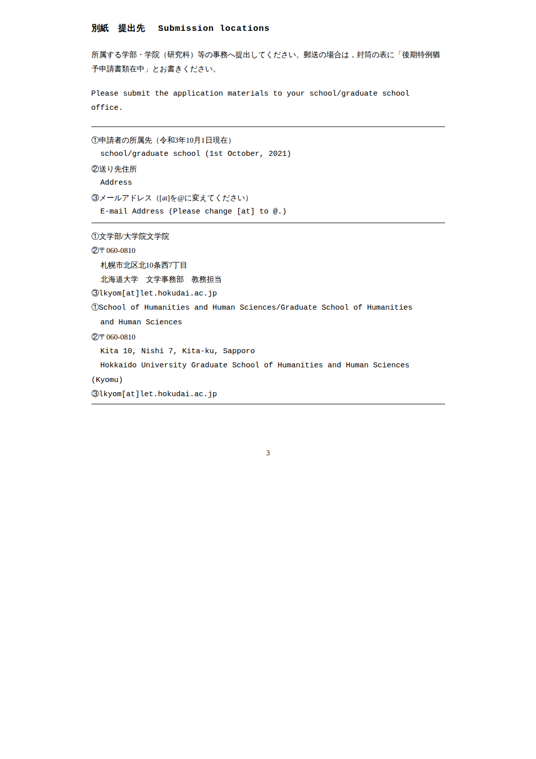別紙　提出先Submission locations
所属する学部・学院（研究科）等の事務へ提出してください。郵送の場合は，封筒の表に「後期特例猶予申請書類在中」とお書きください。
Please submit the application materials to your school/graduate school office.
①申請者の所属先（令和3年10月1日現在）
school/graduate school (1st October, 2021)
②送り先住所
Address
③メールアドレス（[at]を@に変えてください）
E-mail Address (Please change [at] to @.)
①文学部/大学院文学院
②〒060-0810
札幌市北区北10条西7丁目
北海道大学　文学事務部　教務担当
③lkyom[at]let.hokudai.ac.jp
①School of Humanities and Human Sciences/Graduate School of Humanities
and Human Sciences
②〒060-0810
Kita 10, Nishi 7, Kita-ku, Sapporo
Hokkaido University Graduate School of Humanities and Human Sciences
(Kyomu)
③lkyom[at]let.hokudai.ac.jp
3